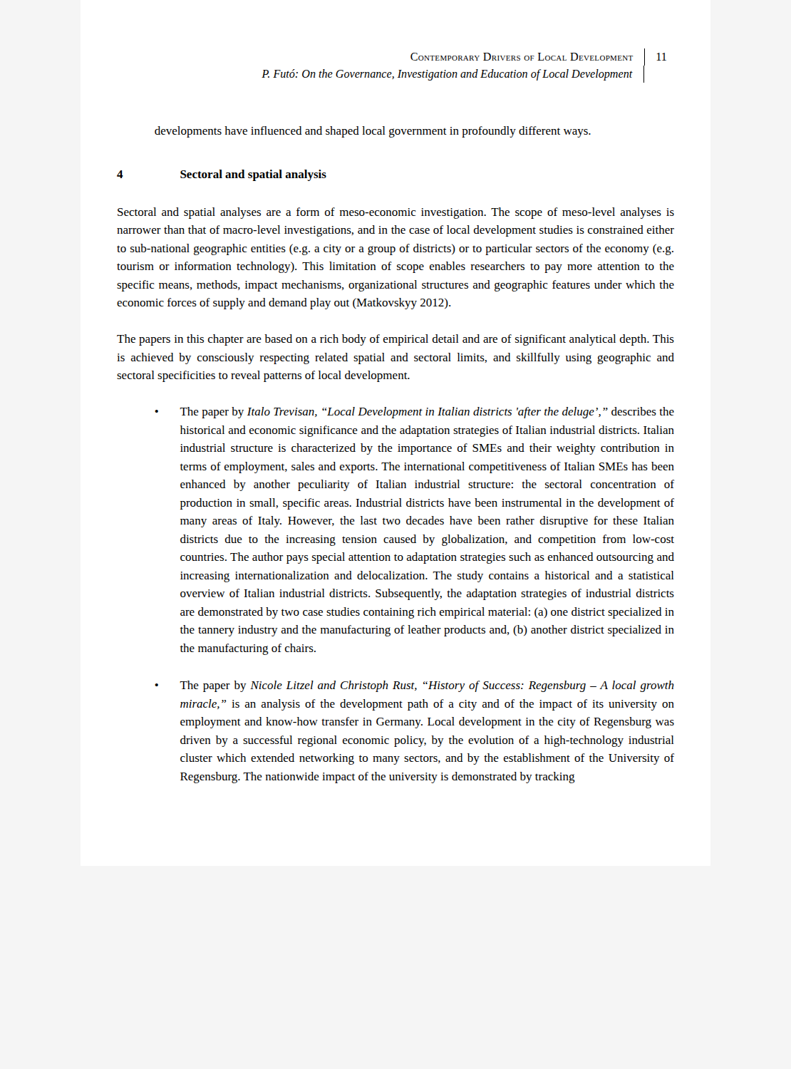Contemporary Drivers of Local Development 11
P. Futó: On the Governance, Investigation and Education of Local Development
developments have influenced and shaped local government in profoundly different ways.
4 Sectoral and spatial analysis
Sectoral and spatial analyses are a form of meso-economic investigation. The scope of meso-level analyses is narrower than that of macro-level investigations, and in the case of local development studies is constrained either to sub-national geographic entities (e.g. a city or a group of districts) or to particular sectors of the economy (e.g. tourism or information technology). This limitation of scope enables researchers to pay more attention to the specific means, methods, impact mechanisms, organizational structures and geographic features under which the economic forces of supply and demand play out (Matkovskyy 2012).
The papers in this chapter are based on a rich body of empirical detail and are of significant analytical depth. This is achieved by consciously respecting related spatial and sectoral limits, and skillfully using geographic and sectoral specificities to reveal patterns of local development.
The paper by Italo Trevisan, “Local Development in Italian districts 'after the deluge’,” describes the historical and economic significance and the adaptation strategies of Italian industrial districts. Italian industrial structure is characterized by the importance of SMEs and their weighty contribution in terms of employment, sales and exports. The international competitiveness of Italian SMEs has been enhanced by another peculiarity of Italian industrial structure: the sectoral concentration of production in small, specific areas. Industrial districts have been instrumental in the development of many areas of Italy. However, the last two decades have been rather disruptive for these Italian districts due to the increasing tension caused by globalization, and competition from low-cost countries. The author pays special attention to adaptation strategies such as enhanced outsourcing and increasing internationalization and delocalization. The study contains a historical and a statistical overview of Italian industrial districts. Subsequently, the adaptation strategies of industrial districts are demonstrated by two case studies containing rich empirical material: (a) one district specialized in the tannery industry and the manufacturing of leather products and, (b) another district specialized in the manufacturing of chairs.
The paper by Nicole Litzel and Christoph Rust, “History of Success: Regensburg – A local growth miracle,” is an analysis of the development path of a city and of the impact of its university on employment and know-how transfer in Germany. Local development in the city of Regensburg was driven by a successful regional economic policy, by the evolution of a high-technology industrial cluster which extended networking to many sectors, and by the establishment of the University of Regensburg. The nationwide impact of the university is demonstrated by tracking